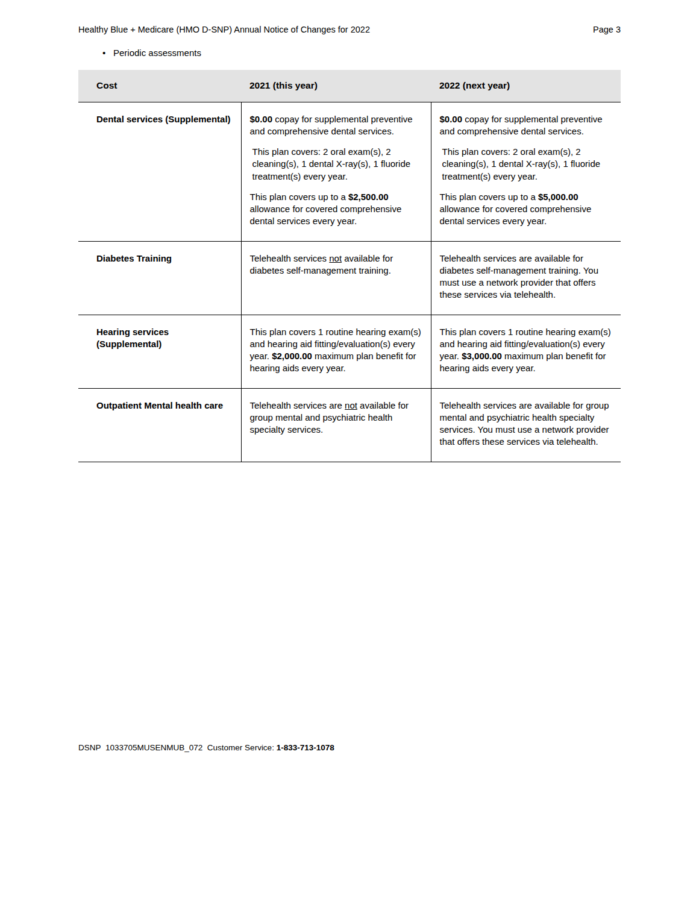Healthy Blue + Medicare (HMO D-SNP) Annual Notice of Changes for 2022
Page 3
Periodic assessments
| Cost | 2021 (this year) | 2022 (next year) |
| --- | --- | --- |
| Dental services (Supplemental) | $0.00 copay for supplemental preventive and comprehensive dental services. This plan covers: 2 oral exam(s), 2 cleaning(s), 1 dental X-ray(s), 1 fluoride treatment(s) every year. This plan covers up to a $2,500.00 allowance for covered comprehensive dental services every year. | $0.00 copay for supplemental preventive and comprehensive dental services. This plan covers: 2 oral exam(s), 2 cleaning(s), 1 dental X-ray(s), 1 fluoride treatment(s) every year. This plan covers up to a $5,000.00 allowance for covered comprehensive dental services every year. |
| Diabetes Training | Telehealth services not available for diabetes self-management training. | Telehealth services are available for diabetes self-management training. You must use a network provider that offers these services via telehealth. |
| Hearing services (Supplemental) | This plan covers 1 routine hearing exam(s) and hearing aid fitting/evaluation(s) every year. $2,000.00 maximum plan benefit for hearing aids every year. | This plan covers 1 routine hearing exam(s) and hearing aid fitting/evaluation(s) every year. $3,000.00 maximum plan benefit for hearing aids every year. |
| Outpatient Mental health care | Telehealth services are not available for group mental and psychiatric health specialty services. | Telehealth services are available for group mental and psychiatric health specialty services. You must use a network provider that offers these services via telehealth. |
DSNP 1033705MUSENMUB_072 Customer Service: 1-833-713-1078